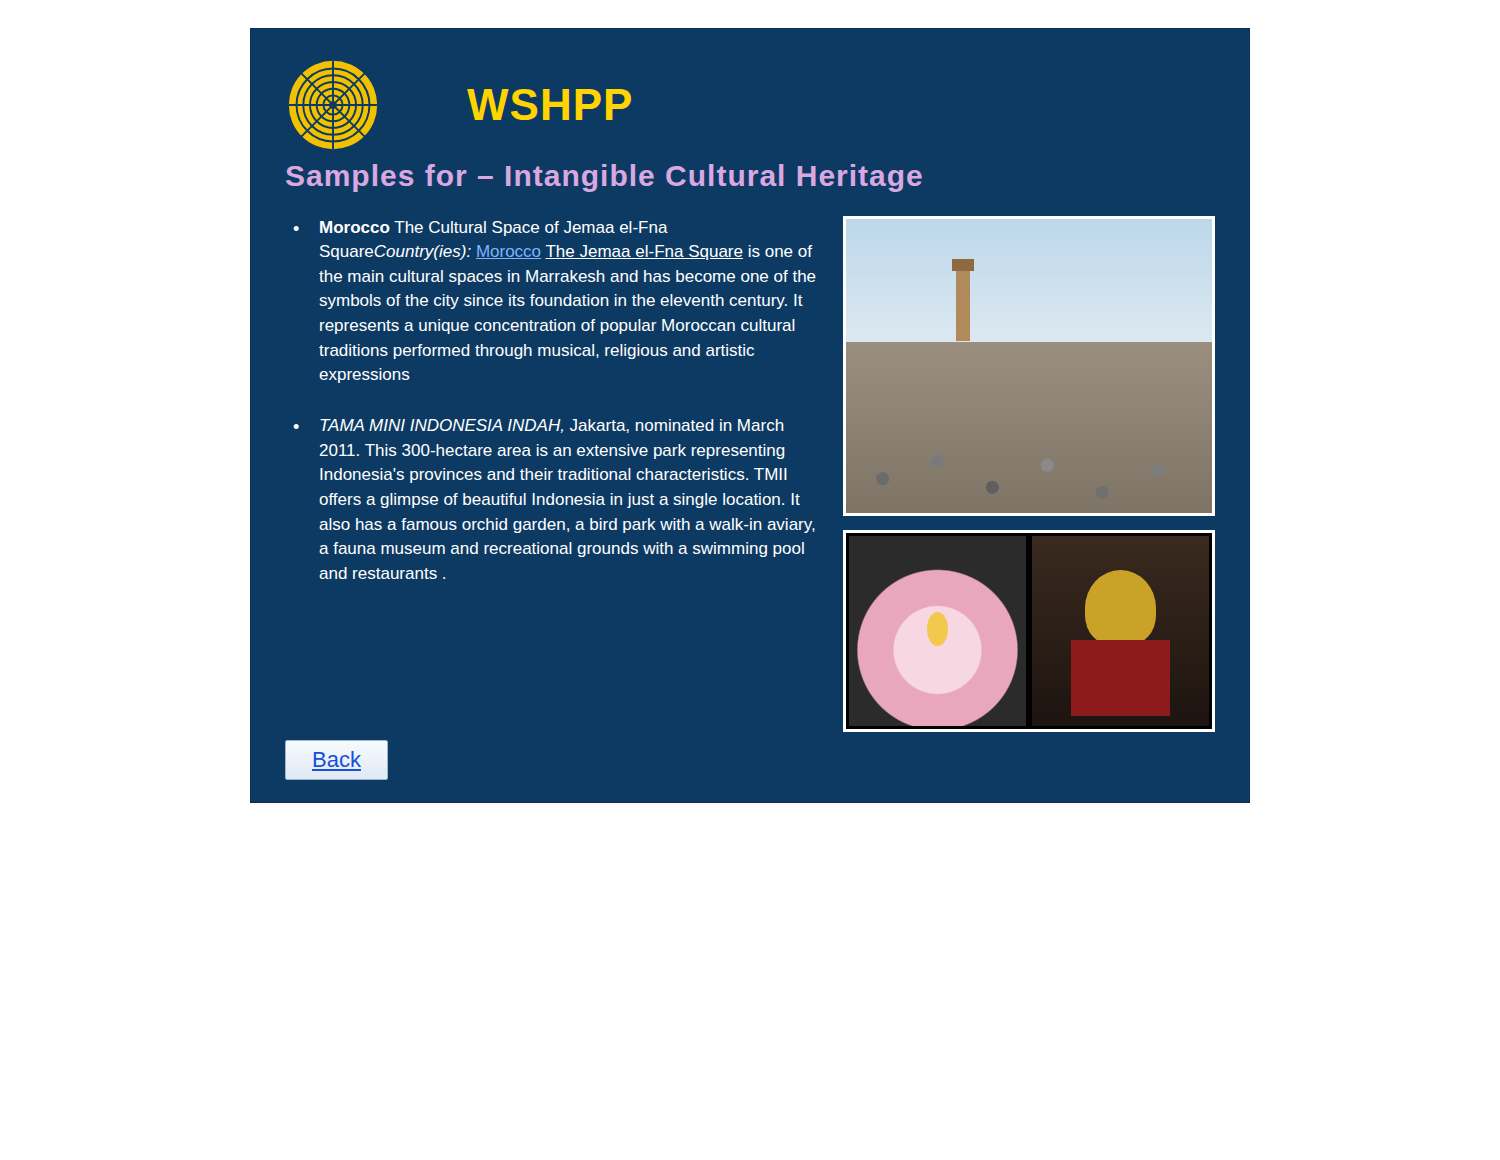®
WSHPP
Samples for – Intangible Cultural Heritage
Morocco The Cultural Space of Jemaa el-Fna SquareCountry(ies): Morocco The Jemaa el-Fna Square is one of the main cultural spaces in Marrakesh and has become one of the symbols of the city since its foundation in the eleventh century. It represents a unique concentration of popular Moroccan cultural traditions performed through musical, religious and artistic expressions
TAMA MINI INDONESIA INDAH, Jakarta, nominated in March 2011. This 300-hectare area is an extensive park representing Indonesia's provinces and their traditional characteristics. TMII offers a glimpse of beautiful Indonesia in just a single location. It also has a famous orchid garden, a bird park with a walk-in aviary, a fauna museum and recreational grounds with a swimming pool and restaurants .
Back